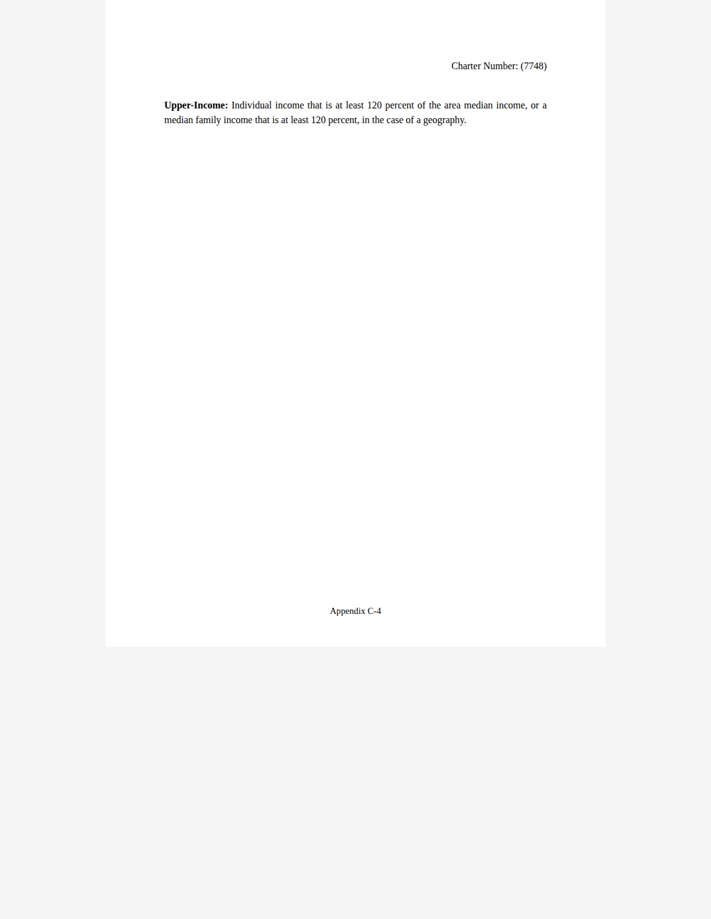Charter Number: (7748)
Upper-Income: Individual income that is at least 120 percent of the area median income, or a median family income that is at least 120 percent, in the case of a geography.
Appendix C-4